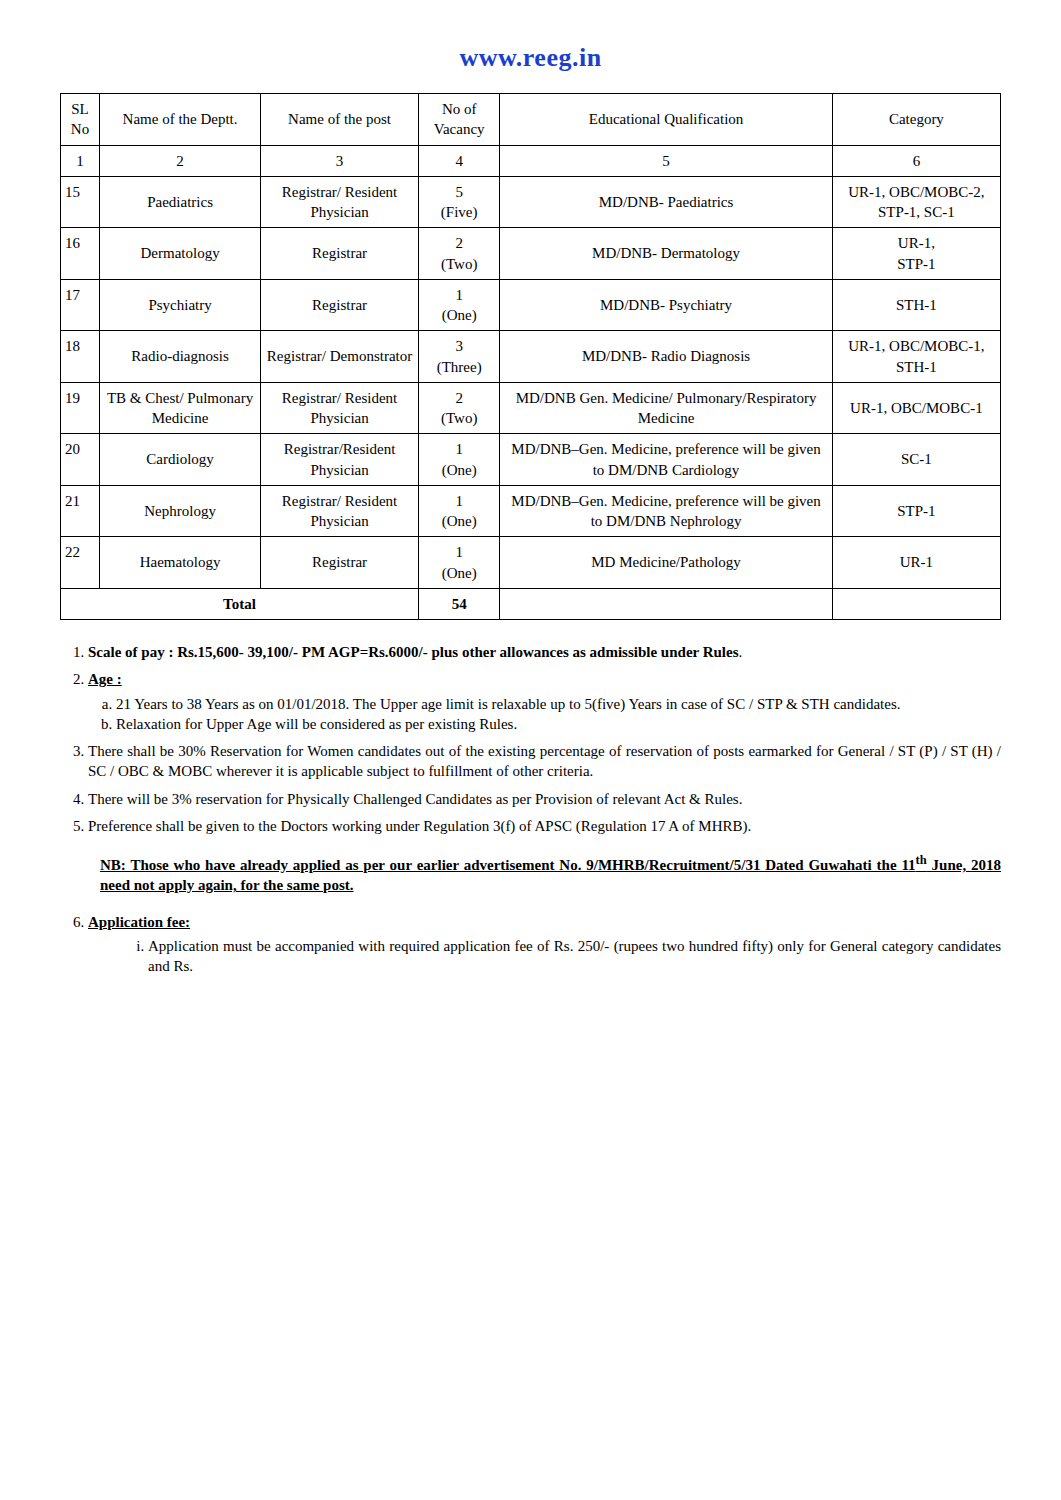www.reeg.in
| SL No | Name of the Deptt. | Name of the post | No of Vacancy | Educational Qualification | Category |
| --- | --- | --- | --- | --- | --- |
| 1 | 2 | 3 | 4 | 5 | 6 |
| 15 | Paediatrics | Registrar/ Resident Physician | 5 (Five) | MD/DNB- Paediatrics | UR-1, OBC/MOBC-2, STP-1, SC-1 |
| 16 | Dermatology | Registrar | 2 (Two) | MD/DNB- Dermatology | UR-1, STP-1 |
| 17 | Psychiatry | Registrar | 1 (One) | MD/DNB- Psychiatry | STH-1 |
| 18 | Radio-diagnosis | Registrar/ Demonstrator | 3 (Three) | MD/DNB- Radio Diagnosis | UR-1, OBC/MOBC-1, STH-1 |
| 19 | TB & Chest/ Pulmonary Medicine | Registrar/ Resident Physician | 2 (Two) | MD/DNB Gen. Medicine/ Pulmonary/Respiratory Medicine | UR-1, OBC/MOBC-1 |
| 20 | Cardiology | Registrar/Resident Physician | 1 (One) | MD/DNB–Gen. Medicine, preference will be given to DM/DNB Cardiology | SC-1 |
| 21 | Nephrology | Registrar/ Resident Physician | 1 (One) | MD/DNB–Gen. Medicine, preference will be given to DM/DNB Nephrology | STP-1 |
| 22 | Haematology | Registrar | 1 (One) | MD Medicine/Pathology | UR-1 |
| Total | 54 | | |
Scale of pay : Rs.15,600- 39,100/- PM AGP=Rs.6000/- plus other allowances as admissible under Rules.
Age :
21 Years to 38 Years as on 01/01/2018. The Upper age limit is relaxable up to 5(five) Years in case of SC / STP & STH candidates.
Relaxation for Upper Age will be considered as per existing Rules.
There shall be 30% Reservation for Women candidates out of the existing percentage of reservation of posts earmarked for General / ST (P) / ST (H) / SC / OBC & MOBC wherever it is applicable subject to fulfillment of other criteria.
There will be 3% reservation for Physically Challenged Candidates as per Provision of relevant Act & Rules.
Preference shall be given to the Doctors working under Regulation 3(f) of APSC (Regulation 17 A of MHRB).
NB: Those who have already applied as per our earlier advertisement No. 9/MHRB/Recruitment/5/31 Dated Guwahati the 11th June, 2018 need not apply again, for the same post.
Application fee:
Application must be accompanied with required application fee of Rs. 250/- (rupees two hundred fifty) only for General category candidates and Rs.